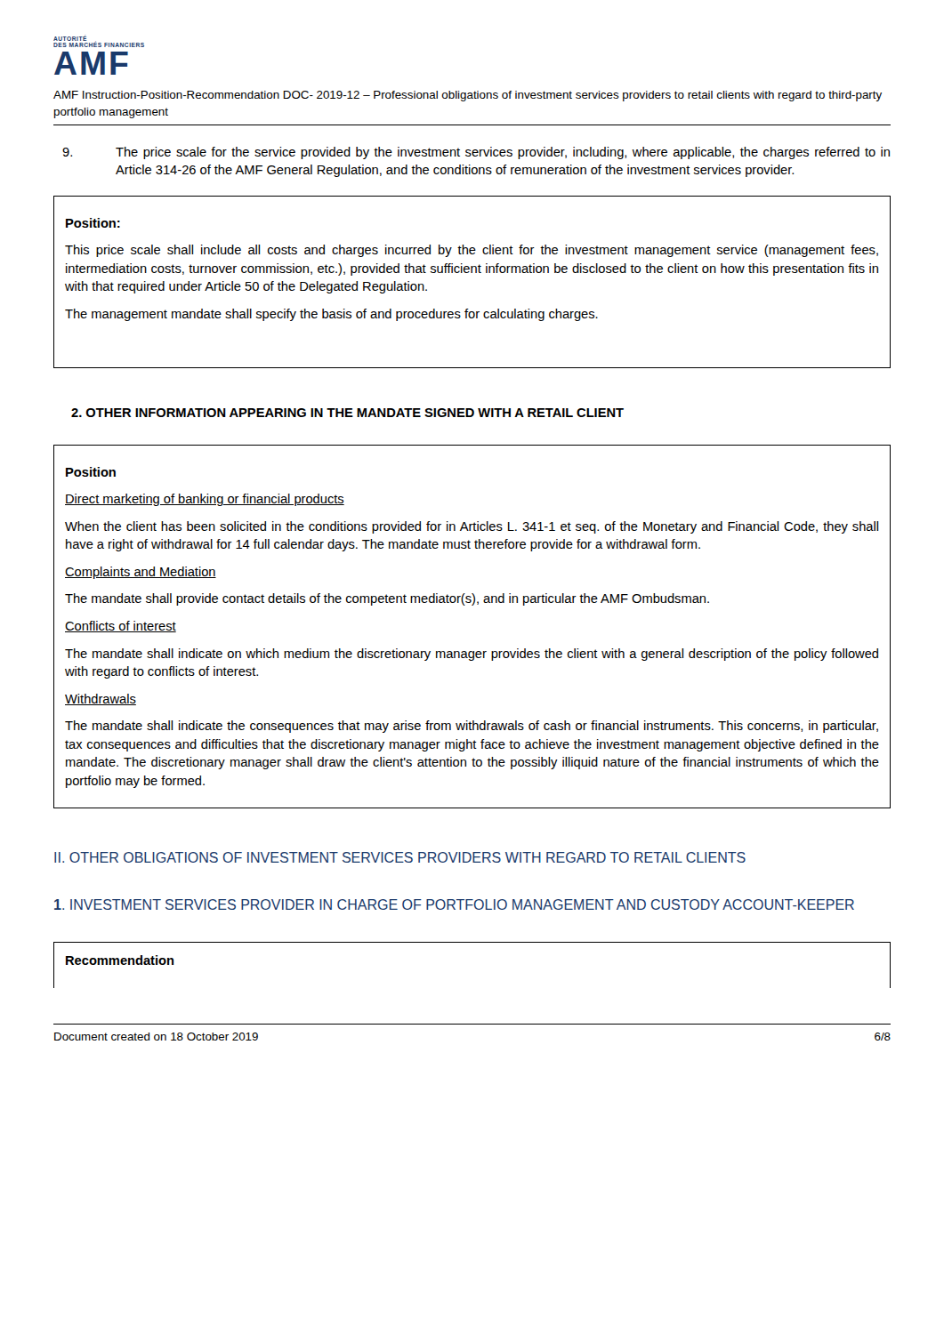AUTORITÉ
DES MARCHÉS FINANCIERS
AMF
AMF Instruction-Position-Recommendation DOC- 2019-12 – Professional obligations of investment services providers to retail clients with regard to third-party portfolio management
9.
The price scale for the service provided by the investment services provider, including, where applicable, the charges referred to in Article 314-26 of the AMF General Regulation, and the conditions of remuneration of the investment services provider.
Position:
This price scale shall include all costs and charges incurred by the client for the investment management service (management fees, intermediation costs, turnover commission, etc.), provided that sufficient information be disclosed to the client on how this presentation fits in with that required under Article 50 of the Delegated Regulation.
The management mandate shall specify the basis of and procedures for calculating charges.
2. OTHER INFORMATION APPEARING IN THE MANDATE SIGNED WITH A RETAIL CLIENT
Position
Direct marketing of banking or financial products
When the client has been solicited in the conditions provided for in Articles L. 341-1 et seq. of the Monetary and Financial Code, they shall have a right of withdrawal for 14 full calendar days. The mandate must therefore provide for a withdrawal form.
Complaints and Mediation
The mandate shall provide contact details of the competent mediator(s), and in particular the AMF Ombudsman.
Conflicts of interest
The mandate shall indicate on which medium the discretionary manager provides the client with a general description of the policy followed with regard to conflicts of interest.
Withdrawals
The mandate shall indicate the consequences that may arise from withdrawals of cash or financial instruments. This concerns, in particular, tax consequences and difficulties that the discretionary manager might face to achieve the investment management objective defined in the mandate. The discretionary manager shall draw the client's attention to the possibly illiquid nature of the financial instruments of which the portfolio may be formed.
II. OTHER OBLIGATIONS OF INVESTMENT SERVICES PROVIDERS WITH REGARD TO RETAIL CLIENTS
1. INVESTMENT SERVICES PROVIDER IN CHARGE OF PORTFOLIO MANAGEMENT AND CUSTODY ACCOUNT-KEEPER
Recommendation
Document created on 18 October 2019 6/8